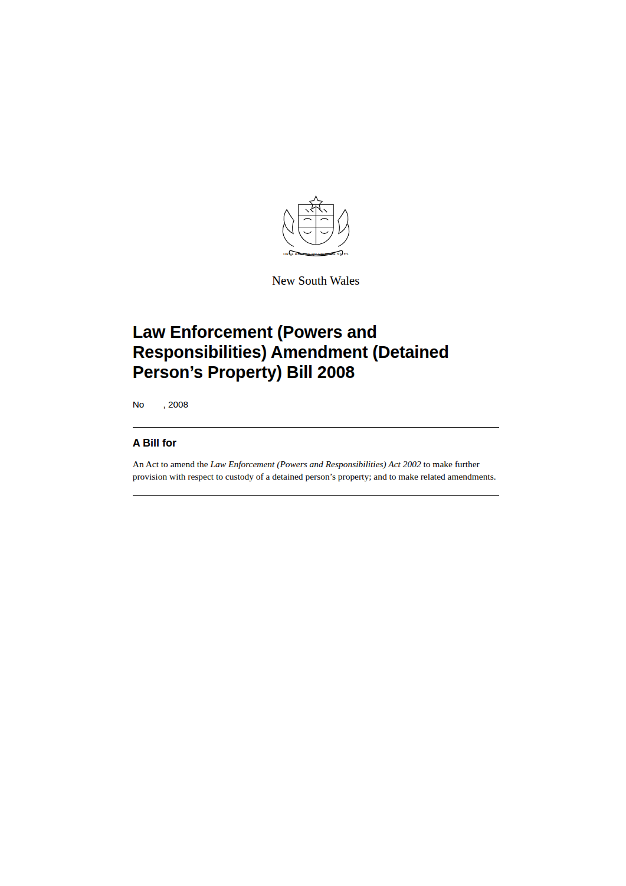New South Wales
Law Enforcement (Powers and Responsibilities) Amendment (Detained Person’s Property) Bill 2008
No , 2008
A Bill for
An Act to amend the Law Enforcement (Powers and Responsibilities) Act 2002 to make further provision with respect to custody of a detained person’s property; and to make related amendments.